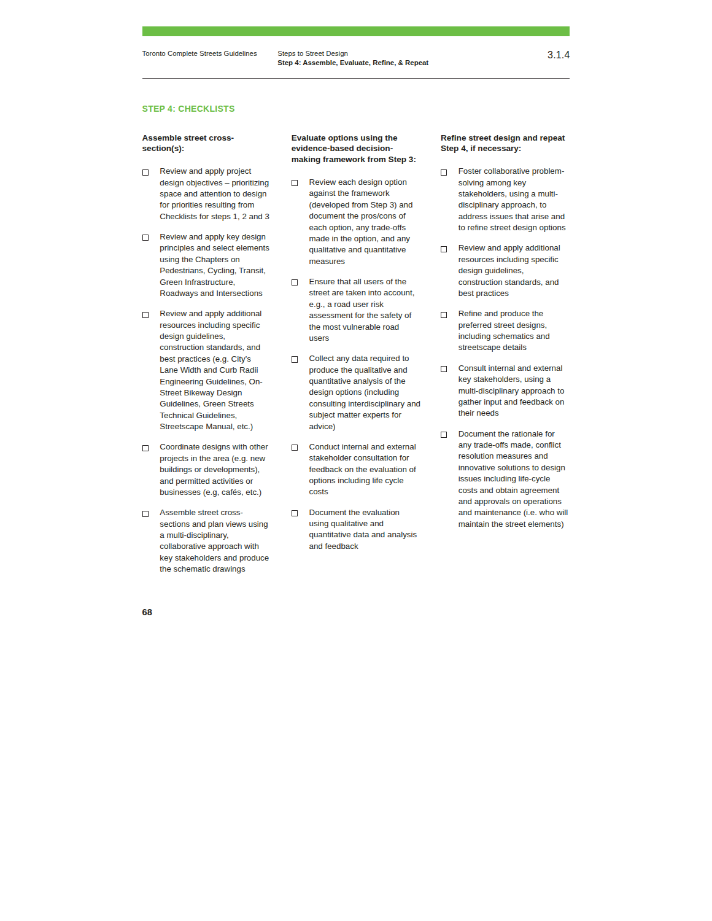Toronto Complete Streets Guidelines
Steps to Street Design
Step 4: Assemble, Evaluate, Refine, & Repeat
3.1.4
Step 4: Checklists
Assemble street cross-section(s):
Review and apply project design objectives – prioritizing space and attention to design for priorities resulting from Checklists for steps 1, 2 and 3
Review and apply key design principles and select elements using the Chapters on Pedestrians, Cycling, Transit, Green Infrastructure, Roadways and Intersections
Review and apply additional resources including specific design guidelines, construction standards, and best practices (e.g. City’s Lane Width and Curb Radii Engineering Guidelines, On-Street Bikeway Design Guidelines, Green Streets Technical Guidelines, Streetscape Manual, etc.)
Coordinate designs with other projects in the area (e.g. new buildings or developments), and permitted activities or businesses (e.g, cafés, etc.)
Assemble street cross-sections and plan views using a multi-disciplinary, collaborative approach with key stakeholders and produce the schematic drawings
Evaluate options using the evidence-based decision-making framework from Step 3:
Review each design option against the framework (developed from Step 3) and document the pros/cons of each option, any trade-offs made in the option, and any qualitative and quantitative measures
Ensure that all users of the street are taken into account, e.g., a road user risk assessment for the safety of the most vulnerable road users
Collect any data required to produce the qualitative and quantitative analysis of the design options (including consulting interdisciplinary and subject matter experts for advice)
Conduct internal and external stakeholder consultation for feedback on the evaluation of options including life cycle costs
Document the evaluation using qualitative and quantitative data and analysis and feedback
Refine street design and repeat Step 4, if necessary:
Foster collaborative problem-solving among key stakeholders, using a multi-disciplinary approach, to address issues that arise and to refine street design options
Review and apply additional resources including specific design guidelines, construction standards, and best practices
Refine and produce the preferred street designs, including schematics and streetscape details
Consult internal and external key stakeholders, using a multi-disciplinary approach to gather input and feedback on their needs
Document the rationale for any trade-offs made, conflict resolution measures and innovative solutions to design issues including life-cycle costs and obtain agreement and approvals on operations and maintenance (i.e. who will maintain the street elements)
68